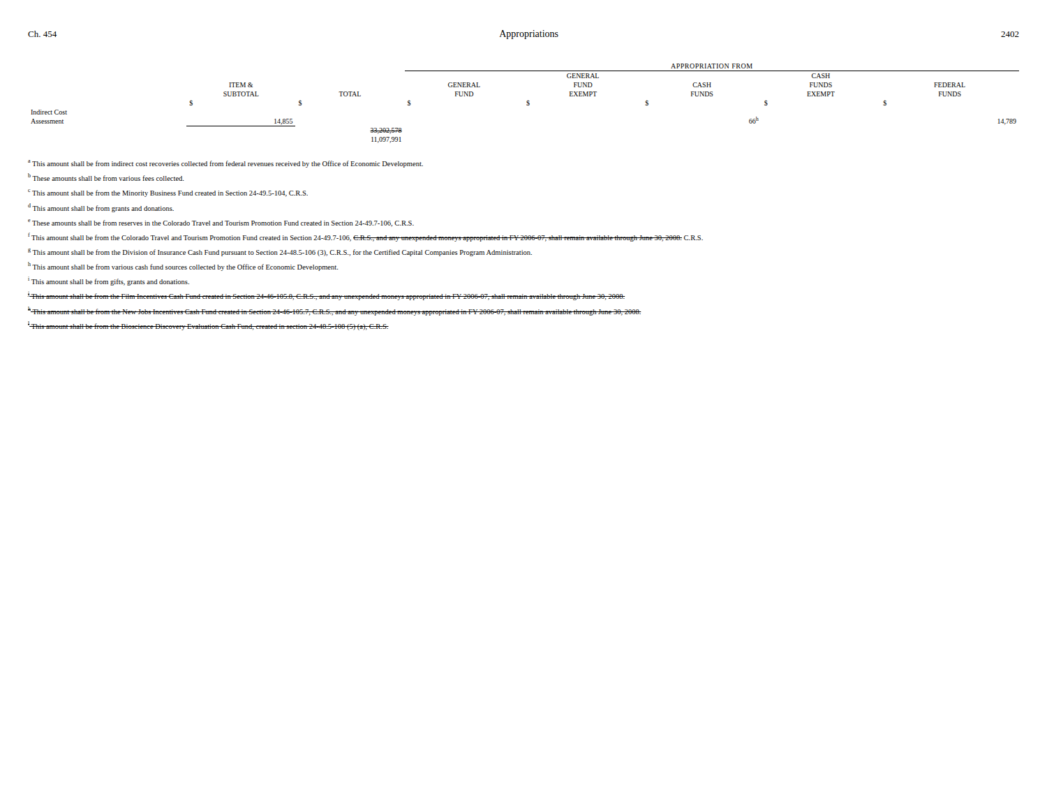Ch. 454
Appropriations
2402
| | | | APPROPRIATION FROM |
| | ITEM & SUBTOTAL | TOTAL | GENERAL FUND | GENERAL FUND EXEMPT | CASH FUNDS | CASH FUNDS EXEMPT | FEDERAL FUNDS |
| | $ | $ | $ | $ | $ | $ | $ |
| Indirect Cost Assessment | 14,855 | | | | 66 h | | 14,789 |
| | | 33,202,578 | | | | | |
| | | 11,097,991 | | | | | |
a This amount shall be from indirect cost recoveries collected from federal revenues received by the Office of Economic Development.
b These amounts shall be from various fees collected.
c This amount shall be from the Minority Business Fund created in Section 24-49.5-104, C.R.S.
d This amount shall be from grants and donations.
e These amounts shall be from reserves in the Colorado Travel and Tourism Promotion Fund created in Section 24-49.7-106, C.R.S.
f This amount shall be from the Colorado Travel and Tourism Promotion Fund created in Section 24-49.7-106, C.R.S., and any unexpended moneys appropriated in FY 2006-07, shall remain available through June 30, 2008. C.R.S.
g This amount shall be from the Division of Insurance Cash Fund pursuant to Section 24-48.5-106 (3), C.R.S., for the Certified Capital Companies Program Administration.
h This amount shall be from various cash fund sources collected by the Office of Economic Development.
i This amount shall be from gifts, grants and donations.
j This amount shall be from the Film Incentives Cash Fund created in Section 24-46-105.8, C.R.S., and any unexpended moneys appropriated in FY 2006-07, shall remain available through June 30, 2008.
k This amount shall be from the New Jobs Incentives Cash Fund created in Section 24-46-105.7, C.R.S., and any unexpended moneys appropriated in FY 2006-07, shall remain available through June 30, 2008.
l This amount shall be from the Bioscience Discovery Evaluation Cash Fund, created in section 24-48.5-108 (5) (a), C.R.S.